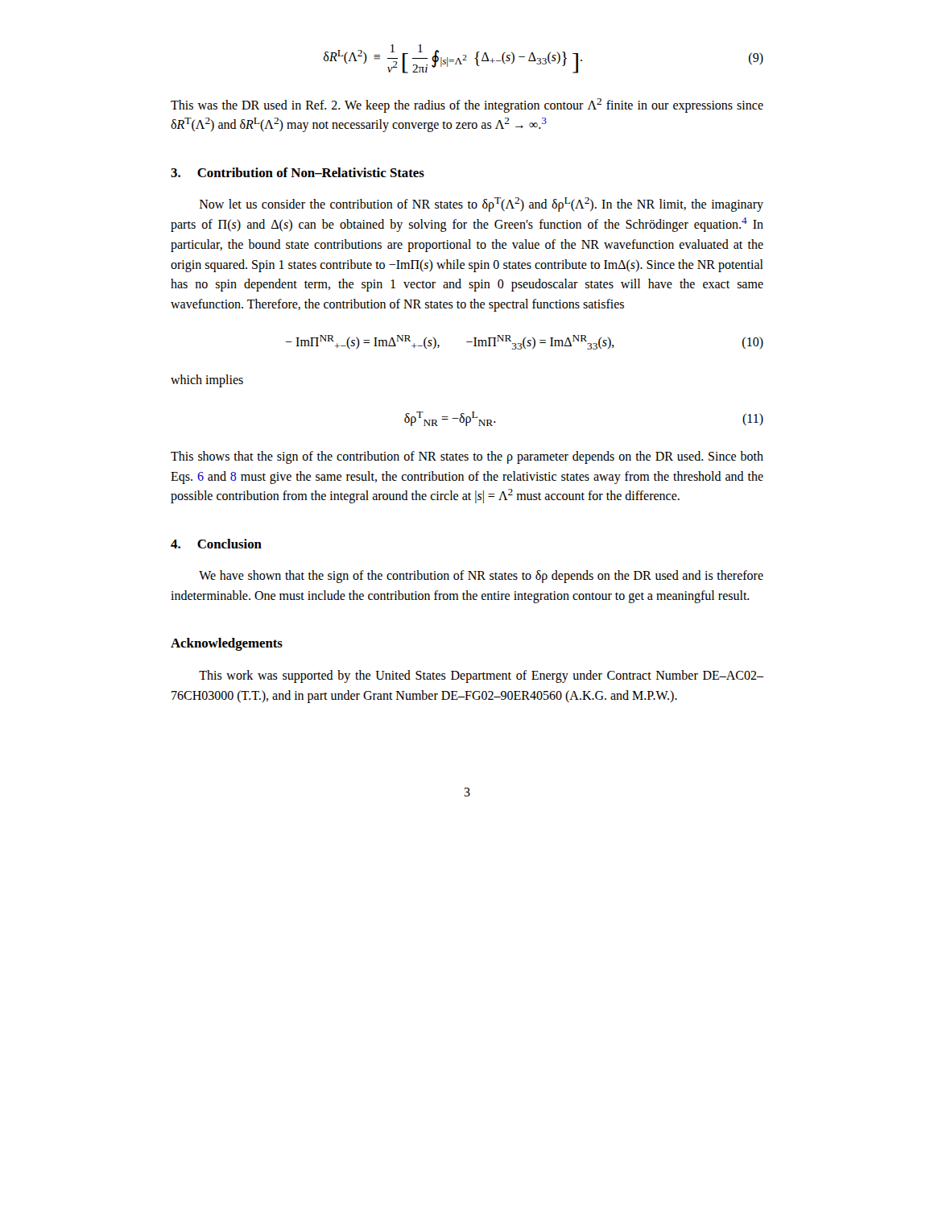δRL(Λ2) ≡ 1 v2 [ 12πi ∮|s|=Λ2 {Δ+−(s) − Δ33(s)} ].
(9)
This was the DR used in Ref. 2. We keep the radius of the integration contour Λ2 finite in our expressions since δRT(Λ2) and δRL(Λ2) may not necessarily converge to zero as Λ2 → ∞.3
3. Contribution of Non–Relativistic States
Now let us consider the contribution of NR states to δρT(Λ2) and δρL(Λ2). In the NR limit, the imaginary parts of Π(s) and Δ(s) can be obtained by solving for the Green's function of the Schrödinger equation.4 In particular, the bound state contributions are proportional to the value of the NR wavefunction evaluated at the origin squared. Spin 1 states contribute to −ImΠ(s) while spin 0 states contribute to ImΔ(s). Since the NR potential has no spin dependent term, the spin 1 vector and spin 0 pseudoscalar states will have the exact same wavefunction. Therefore, the contribution of NR states to the spectral functions satisfies
− ImΠNR+−(s) = ImΔNR+−(s), −ImΠNR33(s) = ImΔNR33(s),
(10)
which implies
δρTNR = −δρLNR.
(11)
This shows that the sign of the contribution of NR states to the ρ parameter depends on the DR used. Since both Eqs. 6 and 8 must give the same result, the contribution of the relativistic states away from the threshold and the possible contribution from the integral around the circle at |s| = Λ2 must account for the difference.
4. Conclusion
We have shown that the sign of the contribution of NR states to δρ depends on the DR used and is therefore indeterminable. One must include the contribution from the entire integration contour to get a meaningful result.
Acknowledgements
This work was supported by the United States Department of Energy under Contract Number DE–AC02–76CH03000 (T.T.), and in part under Grant Number DE–FG02–90ER40560 (A.K.G. and M.P.W.).
3